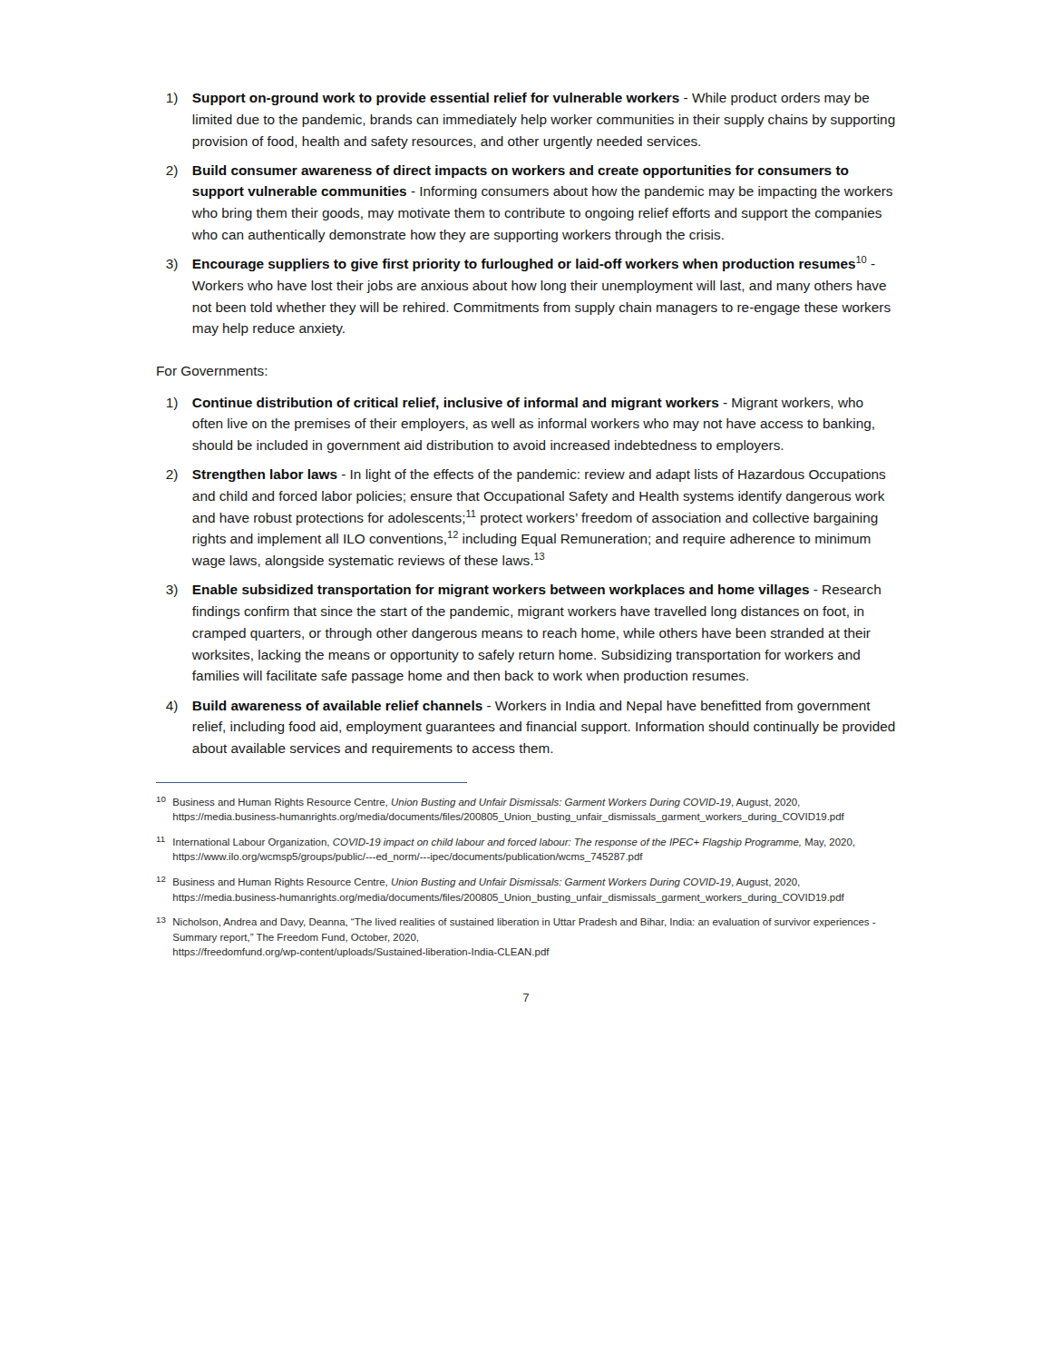Support on-ground work to provide essential relief for vulnerable workers - While product orders may be limited due to the pandemic, brands can immediately help worker communities in their supply chains by supporting provision of food, health and safety resources, and other urgently needed services.
Build consumer awareness of direct impacts on workers and create opportunities for consumers to support vulnerable communities - Informing consumers about how the pandemic may be impacting the workers who bring them their goods, may motivate them to contribute to ongoing relief efforts and support the companies who can authentically demonstrate how they are supporting workers through the crisis.
Encourage suppliers to give first priority to furloughed or laid-off workers when production resumes10 - Workers who have lost their jobs are anxious about how long their unemployment will last, and many others have not been told whether they will be rehired. Commitments from supply chain managers to re-engage these workers may help reduce anxiety.
For Governments:
Continue distribution of critical relief, inclusive of informal and migrant workers - Migrant workers, who often live on the premises of their employers, as well as informal workers who may not have access to banking, should be included in government aid distribution to avoid increased indebtedness to employers.
Strengthen labor laws - In light of the effects of the pandemic: review and adapt lists of Hazardous Occupations and child and forced labor policies; ensure that Occupational Safety and Health systems identify dangerous work and have robust protections for adolescents;11 protect workers’ freedom of association and collective bargaining rights and implement all ILO conventions,12 including Equal Remuneration; and require adherence to minimum wage laws, alongside systematic reviews of these laws.13
Enable subsidized transportation for migrant workers between workplaces and home villages - Research findings confirm that since the start of the pandemic, migrant workers have travelled long distances on foot, in cramped quarters, or through other dangerous means to reach home, while others have been stranded at their worksites, lacking the means or opportunity to safely return home. Subsidizing transportation for workers and families will facilitate safe passage home and then back to work when production resumes.
Build awareness of available relief channels - Workers in India and Nepal have benefitted from government relief, including food aid, employment guarantees and financial support. Information should continually be provided about available services and requirements to access them.
10 Business and Human Rights Resource Centre, Union Busting and Unfair Dismissals: Garment Workers During COVID-19, August, 2020,
https://media.business-humanrights.org/media/documents/files/200805_Union_busting_unfair_dismissals_garment_workers_during_COVID19.pdf
11 International Labour Organization, COVID-19 impact on child labour and forced labour: The response of the IPEC+ Flagship Programme, May, 2020,
https://www.ilo.org/wcmsp5/groups/public/---ed_norm/---ipec/documents/publication/wcms_745287.pdf
12 Business and Human Rights Resource Centre, Union Busting and Unfair Dismissals: Garment Workers During COVID-19, August, 2020,
https://media.business-humanrights.org/media/documents/files/200805_Union_busting_unfair_dismissals_garment_workers_during_COVID19.pdf
13 Nicholson, Andrea and Davy, Deanna, “The lived realities of sustained liberation in Uttar Pradesh and Bihar, India: an evaluation of survivor experiences - Summary report,” The Freedom Fund, October, 2020,
https://freedomfund.org/wp-content/uploads/Sustained-liberation-India-CLEAN.pdf
7